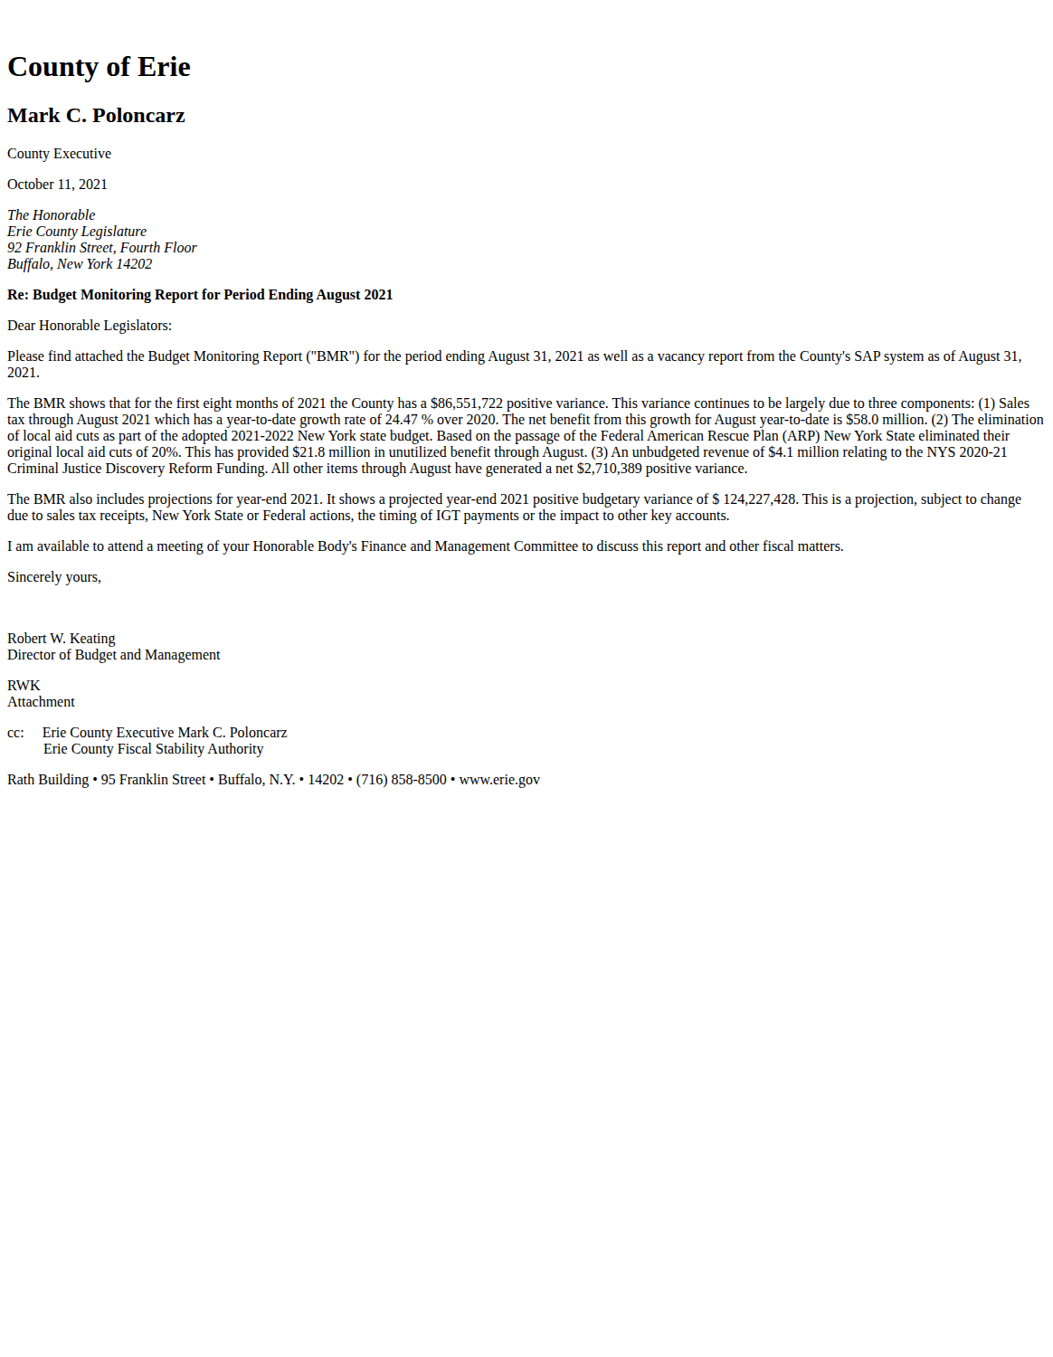County of Erie
Mark C. Poloncarz
County Executive
October 11, 2021
The Honorable
Erie County Legislature
92 Franklin Street, Fourth Floor
Buffalo, New York 14202
Re: Budget Monitoring Report for Period Ending August 2021
Dear Honorable Legislators:
Please find attached the Budget Monitoring Report ("BMR") for the period ending August 31, 2021 as well as a vacancy report from the County's SAP system as of August 31, 2021.
The BMR shows that for the first eight months of 2021 the County has a $86,551,722 positive variance. This variance continues to be largely due to three components: (1) Sales tax through August 2021 which has a year-to-date growth rate of 24.47 % over 2020. The net benefit from this growth for August year-to-date is $58.0 million. (2) The elimination of local aid cuts as part of the adopted 2021-2022 New York state budget. Based on the passage of the Federal American Rescue Plan (ARP) New York State eliminated their original local aid cuts of 20%. This has provided $21.8 million in unutilized benefit through August. (3) An unbudgeted revenue of $4.1 million relating to the NYS 2020-21 Criminal Justice Discovery Reform Funding. All other items through August have generated a net $2,710,389 positive variance.
The BMR also includes projections for year-end 2021. It shows a projected year-end 2021 positive budgetary variance of $ 124,227,428. This is a projection, subject to change due to sales tax receipts, New York State or Federal actions, the timing of IGT payments or the impact to other key accounts.
I am available to attend a meeting of your Honorable Body's Finance and Management Committee to discuss this report and other fiscal matters.
Sincerely yours,
Robert W. Keating
Director of Budget and Management
RWK
Attachment
cc: Erie County Executive Mark C. Poloncarz
Erie County Fiscal Stability Authority
Rath Building • 95 Franklin Street • Buffalo, N.Y. • 14202 • (716) 858-8500 • www.erie.gov